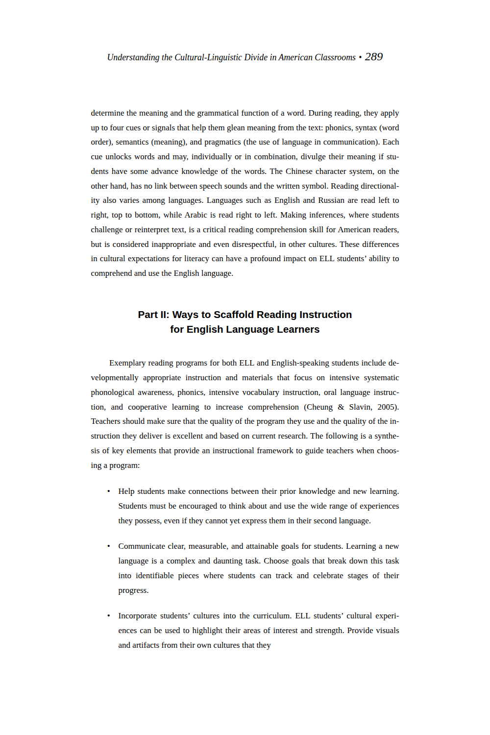Understanding the Cultural-Linguistic Divide in American Classrooms•289
determine the meaning and the grammatical function of a word. During reading, they apply up to four cues or signals that help them glean meaning from the text: phonics, syntax (word order), semantics (meaning), and pragmatics (the use of language in communication). Each cue unlocks words and may, individually or in combination, divulge their meaning if students have some advance knowledge of the words. The Chinese character system, on the other hand, has no link between speech sounds and the written symbol. Reading directionality also varies among languages. Languages such as English and Russian are read left to right, top to bottom, while Arabic is read right to left. Making inferences, where students challenge or reinterpret text, is a critical reading comprehension skill for American readers, but is considered inappropriate and even disrespectful, in other cultures. These differences in cultural expectations for literacy can have a profound impact on ELL students’ ability to comprehend and use the English language.
Part II: Ways to Scaffold Reading Instruction
for English Language Learners
Exemplary reading programs for both ELL and English-speaking students include developmentally appropriate instruction and materials that focus on intensive systematic phonological awareness, phonics, intensive vocabulary instruction, oral language instruction, and cooperative learning to increase comprehension (Cheung & Slavin, 2005). Teachers should make sure that the quality of the program they use and the quality of the instruction they deliver is excellent and based on current research. The following is a synthesis of key elements that provide an instructional framework to guide teachers when choosing a program:
Help students make connections between their prior knowledge and new learning. Students must be encouraged to think about and use the wide range of experiences they possess, even if they cannot yet express them in their second language.
Communicate clear, measurable, and attainable goals for students. Learning a new language is a complex and daunting task. Choose goals that break down this task into identifiable pieces where students can track and celebrate stages of their progress.
Incorporate students’ cultures into the curriculum. ELL students’ cultural experiences can be used to highlight their areas of interest and strength. Provide visuals and artifacts from their own cultures that they